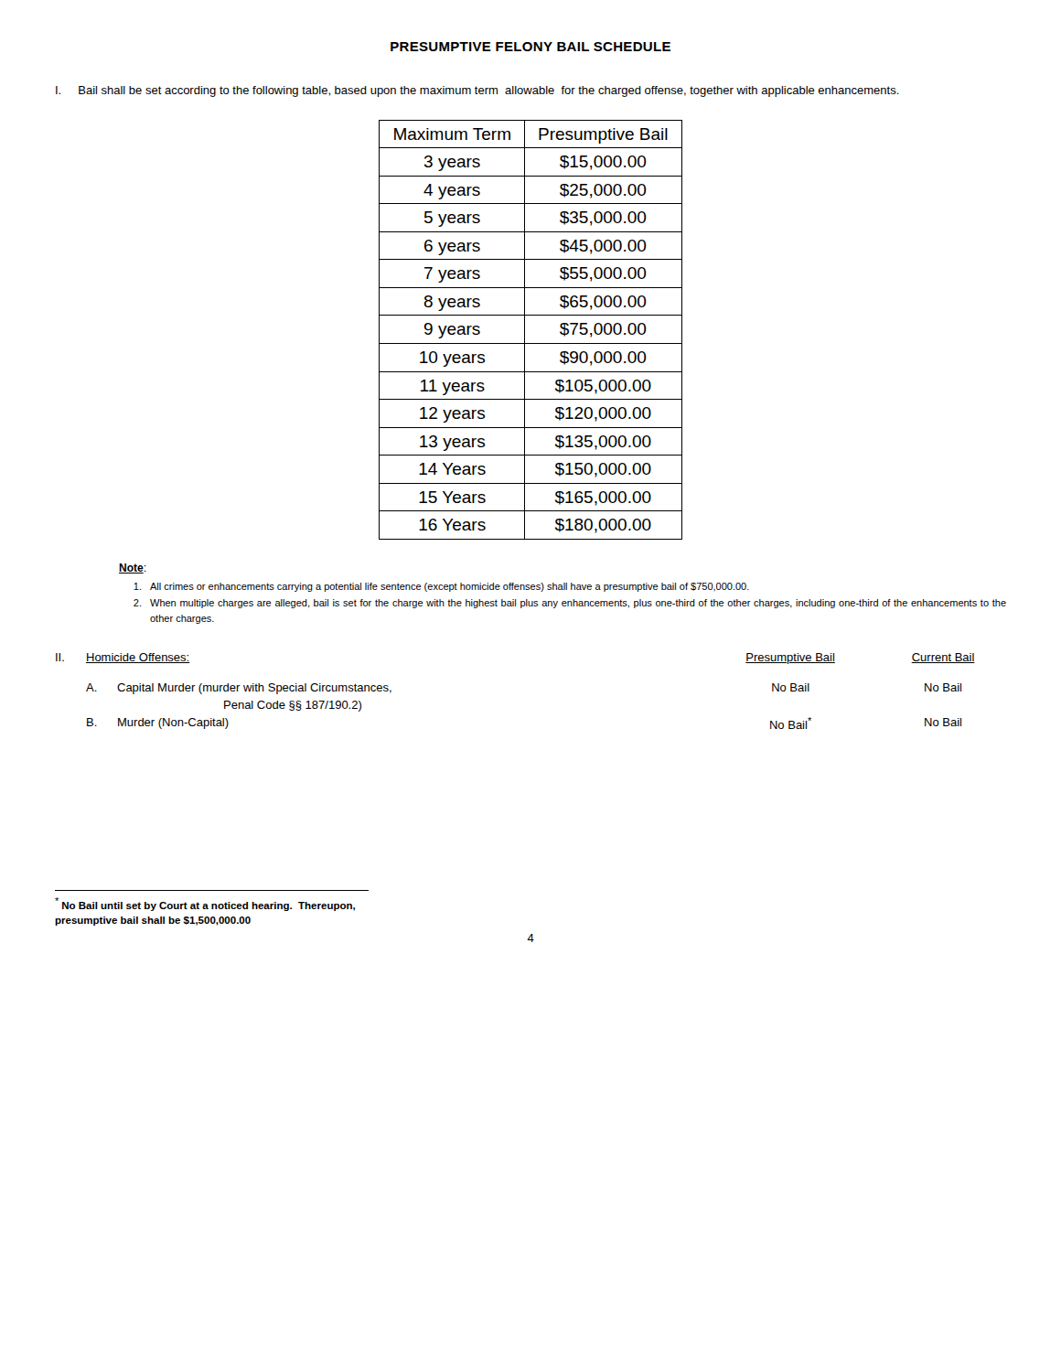PRESUMPTIVE FELONY BAIL SCHEDULE
I. Bail shall be set according to the following table, based upon the maximum term allowable for the charged offense, together with applicable enhancements.
| Maximum Term | Presumptive Bail |
| --- | --- |
| 3 years | $15,000.00 |
| 4 years | $25,000.00 |
| 5 years | $35,000.00 |
| 6 years | $45,000.00 |
| 7 years | $55,000.00 |
| 8 years | $65,000.00 |
| 9 years | $75,000.00 |
| 10 years | $90,000.00 |
| 11 years | $105,000.00 |
| 12 years | $120,000.00 |
| 13 years | $135,000.00 |
| 14 Years | $150,000.00 |
| 15 Years | $165,000.00 |
| 16 Years | $180,000.00 |
Note:
All crimes or enhancements carrying a potential life sentence (except homicide offenses) shall have a presumptive bail of $750,000.00.
When multiple charges are alleged, bail is set for the charge with the highest bail plus any enhancements, plus one-third of the other charges, including one-third of the enhancements to the other charges.
| II. | Homicide Offenses: | Presumptive Bail | Current Bail |
| | / A. / Capital Murder (murder with Special Circumstances, / | No Bail | No Bail |
| | Penal Code §§ 187/190.2) | | |
| | / B. / Murder (Non-Capital) / | No Bail * | No Bail |
*No Bail until set by Court at a noticed hearing. Thereupon, presumptive bail shall be $1,500,000.00
4